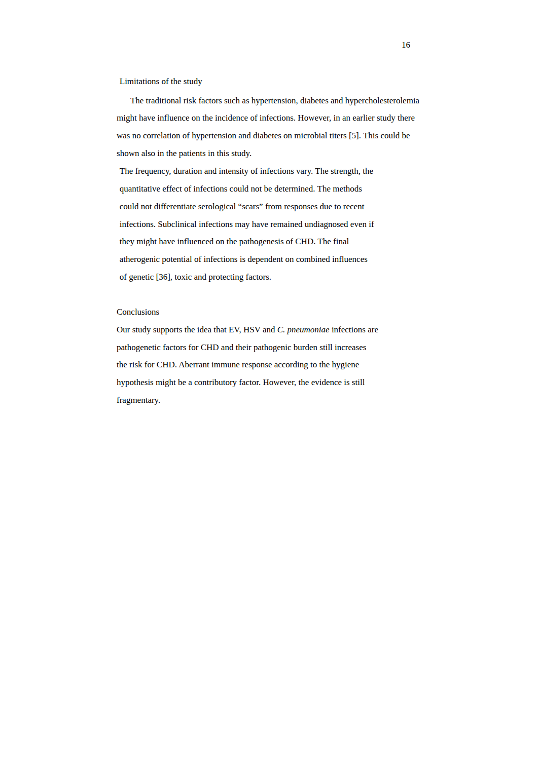16
Limitations of the study
The traditional risk factors such as hypertension, diabetes and hypercholesterolemia might have influence on the incidence of infections. However, in an earlier study there was no correlation of hypertension and diabetes on microbial titers [5]. This could be shown also in the patients in this study.
The frequency, duration and intensity of infections vary. The strength, the quantitative effect of infections could not be determined. The methods could not differentiate serological “scars” from responses due to recent infections. Subclinical infections may have remained undiagnosed even if they might have influenced on the pathogenesis of CHD. The final atherogenic potential of infections is dependent on combined influences of genetic [36], toxic and protecting factors.
Conclusions
Our study supports the idea that EV, HSV and C. pneumoniae infections are pathogenetic factors for CHD and their pathogenic burden still increases the risk for CHD. Aberrant immune response according to the hygiene hypothesis might be a contributory factor. However, the evidence is still fragmentary.